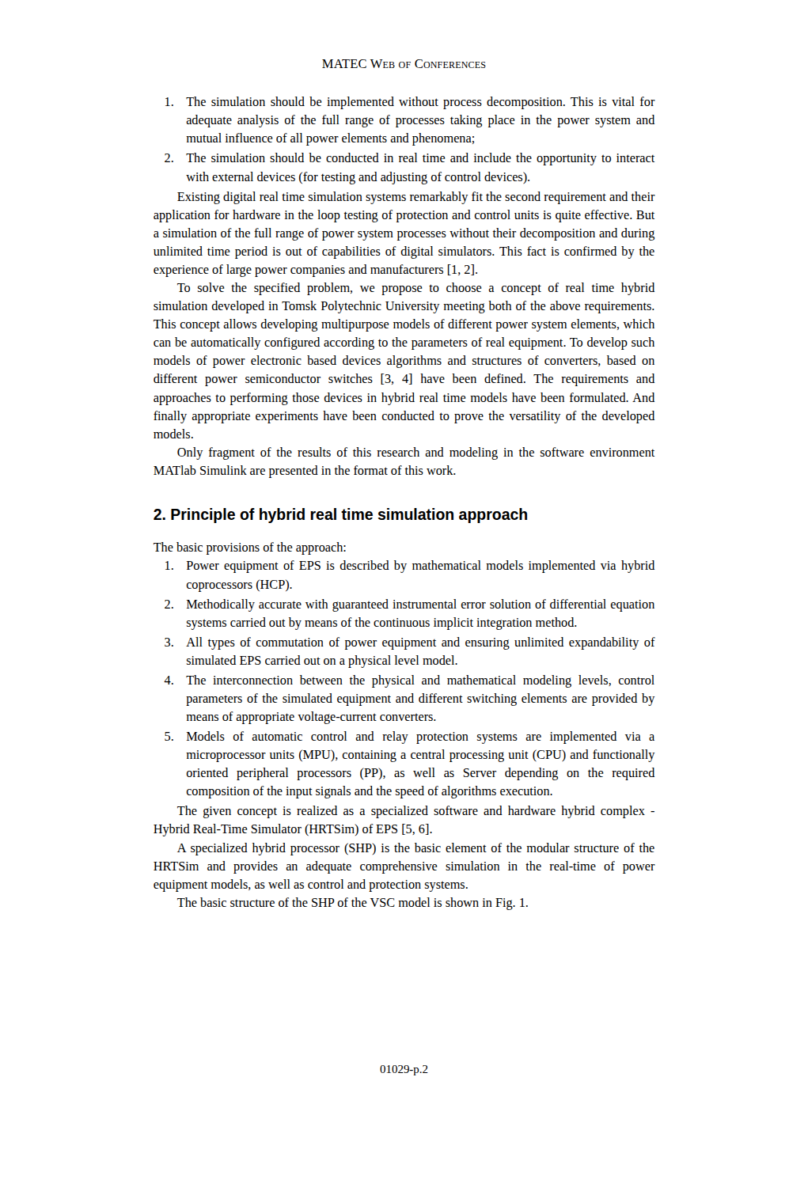MATEC Web of Conferences
1. The simulation should be implemented without process decomposition. This is vital for adequate analysis of the full range of processes taking place in the power system and mutual influence of all power elements and phenomena;
2. The simulation should be conducted in real time and include the opportunity to interact with external devices (for testing and adjusting of control devices).
Existing digital real time simulation systems remarkably fit the second requirement and their application for hardware in the loop testing of protection and control units is quite effective. But a simulation of the full range of power system processes without their decomposition and during unlimited time period is out of capabilities of digital simulators. This fact is confirmed by the experience of large power companies and manufacturers [1, 2].
To solve the specified problem, we propose to choose a concept of real time hybrid simulation developed in Tomsk Polytechnic University meeting both of the above requirements. This concept allows developing multipurpose models of different power system elements, which can be automatically configured according to the parameters of real equipment. To develop such models of power electronic based devices algorithms and structures of converters, based on different power semiconductor switches [3, 4] have been defined. The requirements and approaches to performing those devices in hybrid real time models have been formulated. And finally appropriate experiments have been conducted to prove the versatility of the developed models.
Only fragment of the results of this research and modeling in the software environment MATlab Simulink are presented in the format of this work.
2. Principle of hybrid real time simulation approach
The basic provisions of the approach:
1. Power equipment of EPS is described by mathematical models implemented via hybrid coprocessors (HCP).
2. Methodically accurate with guaranteed instrumental error solution of differential equation systems carried out by means of the continuous implicit integration method.
3. All types of commutation of power equipment and ensuring unlimited expandability of simulated EPS carried out on a physical level model.
4. The interconnection between the physical and mathematical modeling levels, control parameters of the simulated equipment and different switching elements are provided by means of appropriate voltage-current converters.
5. Models of automatic control and relay protection systems are implemented via a microprocessor units (MPU), containing a central processing unit (CPU) and functionally oriented peripheral processors (PP), as well as Server depending on the required composition of the input signals and the speed of algorithms execution.
The given concept is realized as a specialized software and hardware hybrid complex - Hybrid Real-Time Simulator (HRTSim) of EPS [5, 6].
A specialized hybrid processor (SHP) is the basic element of the modular structure of the HRTSim and provides an adequate comprehensive simulation in the real-time of power equipment models, as well as control and protection systems.
The basic structure of the SHP of the VSC model is shown in Fig. 1.
01029-p.2